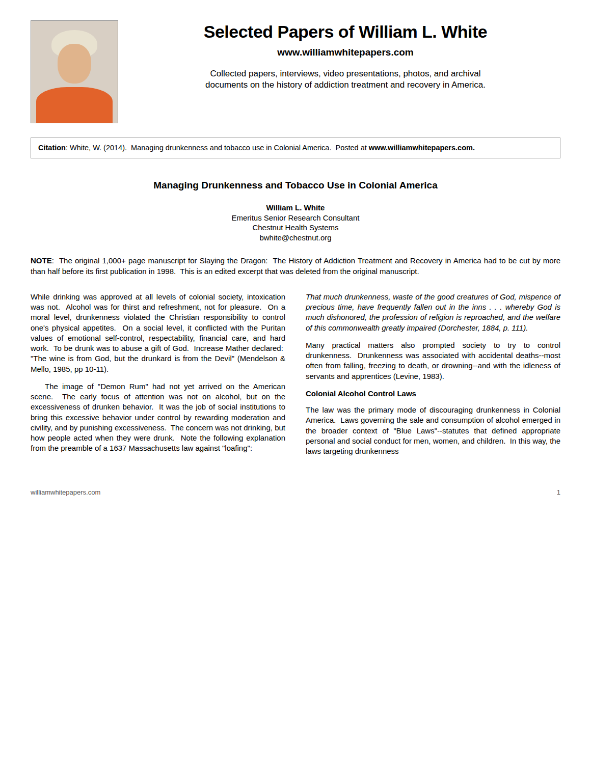Selected Papers of William L. White
www.williamwhitepapers.com
Collected papers, interviews, video presentations, photos, and archival documents on the history of addiction treatment and recovery in America.
Citation: White, W. (2014). Managing drunkenness and tobacco use in Colonial America. Posted at www.williamwhitepapers.com.
Managing Drunkenness and Tobacco Use in Colonial America
William L. White
Emeritus Senior Research Consultant
Chestnut Health Systems
bwhite@chestnut.org
NOTE: The original 1,000+ page manuscript for Slaying the Dragon: The History of Addiction Treatment and Recovery in America had to be cut by more than half before its first publication in 1998. This is an edited excerpt that was deleted from the original manuscript.
While drinking was approved at all levels of colonial society, intoxication was not. Alcohol was for thirst and refreshment, not for pleasure. On a moral level, drunkenness violated the Christian responsibility to control one's physical appetites. On a social level, it conflicted with the Puritan values of emotional self-control, respectability, financial care, and hard work. To be drunk was to abuse a gift of God. Increase Mather declared: "The wine is from God, but the drunkard is from the Devil" (Mendelson & Mello, 1985, pp 10-11).
The image of "Demon Rum" had not yet arrived on the American scene. The early focus of attention was not on alcohol, but on the excessiveness of drunken behavior. It was the job of social institutions to bring this excessive behavior under control by rewarding moderation and civility, and by punishing excessiveness. The concern was not drinking, but how people acted when they were drunk. Note the following explanation from the preamble of a 1637 Massachusetts law against "loafing":
That much drunkenness, waste of the good creatures of God, mispence of precious time, have frequently fallen out in the inns . . . whereby God is much dishonored, the profession of religion is reproached, and the welfare of this commonwealth greatly impaired (Dorchester, 1884, p. 111).
Many practical matters also prompted society to try to control drunkenness. Drunkenness was associated with accidental deaths--most often from falling, freezing to death, or drowning--and with the idleness of servants and apprentices (Levine, 1983).
Colonial Alcohol Control Laws
The law was the primary mode of discouraging drunkenness in Colonial America. Laws governing the sale and consumption of alcohol emerged in the broader context of "Blue Laws"--statutes that defined appropriate personal and social conduct for men, women, and children. In this way, the laws targeting drunkenness
williamwhitepapers.com 1